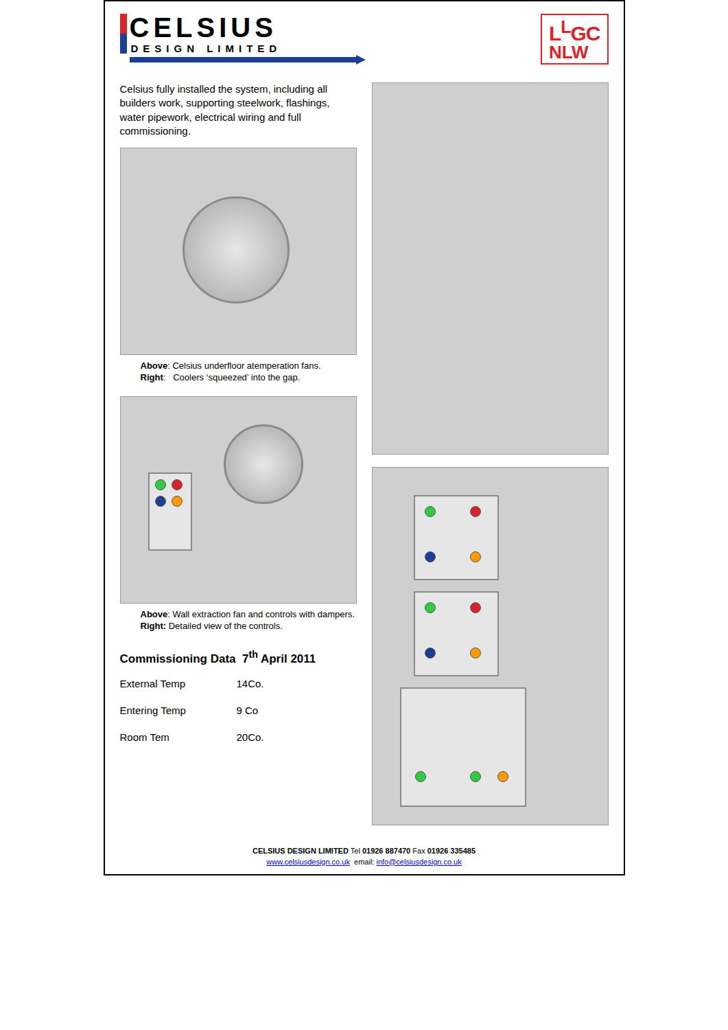CELSIUS
DESIGN LIMITED
LLGC
NLW
Celsius fully installed the system, including all builders work, supporting steelwork, flashings, water pipework, electrical wiring and full commissioning.
Above: Celsius underfloor atemperation fans.
Right: Coolers ‘squeezed’ into the gap.
Above: Wall extraction fan and controls with dampers.
Right: Detailed view of the controls.
Commissioning Data 7th April 2011
External Temp14Co.
Entering Temp9 Co
Room Tem20Co.
CELSIUS DESIGN LIMITED Tel 01926 887470 Fax 01926 335485
www.celsiusdesign.co.uk email: info@celsiusdesign.co.uk